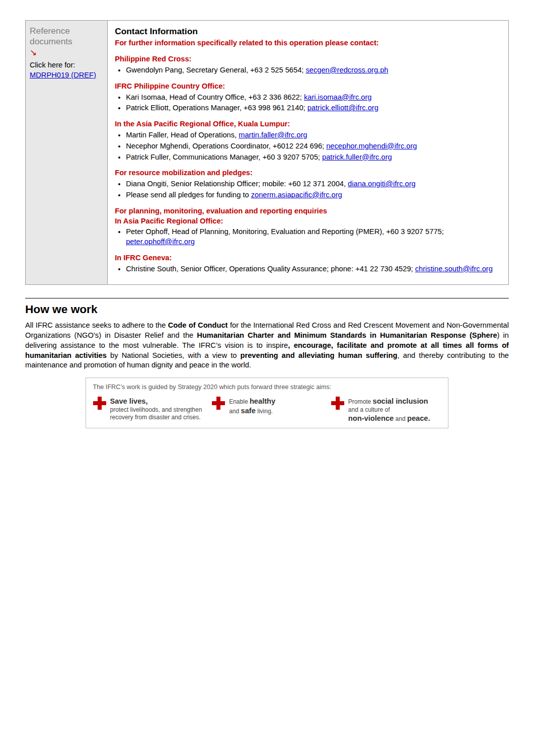| Reference documents ↘ Click here for: MDRPH019 (DREF) | Contact Information For further information specifically related to this operation please contact: Philippine Red Cross: Gwendolyn Pang, Secretary General, +63 2 525 5654; secgen@redcross.org.ph IFRC Philippine Country Office: Kari Isomaa, Head of Country Office, +63 2 336 8622; kari.isomaa@ifrc.org Patrick Elliott, Operations Manager, +63 998 961 2140; patrick.elliott@ifrc.org In the Asia Pacific Regional Office, Kuala Lumpur: Martin Faller, Head of Operations, martin.faller@ifrc.org Necephor Mghendi, Operations Coordinator, +6012 224 696; necephor.mghendi@ifrc.org Patrick Fuller, Communications Manager, +60 3 9207 5705; patrick.fuller@ifrc.org For resource mobilization and pledges: Diana Ongiti, Senior Relationship Officer; mobile: +60 12 371 2004, diana.ongiti@ifrc.org Please send all pledges for funding to zonerm.asiapacific@ifrc.org For planning, monitoring, evaluation and reporting enquiries In Asia Pacific Regional Office: Peter Ophoff, Head of Planning, Monitoring, Evaluation and Reporting (PMER), +60 3 9207 5775; peter.ophoff@ifrc.org In IFRC Geneva: Christine South, Senior Officer, Operations Quality Assurance; phone: +41 22 730 4529; christine.south@ifrc.org |
How we work
All IFRC assistance seeks to adhere to the Code of Conduct for the International Red Cross and Red Crescent Movement and Non-Governmental Organizations (NGO’s) in Disaster Relief and the Humanitarian Charter and Minimum Standards in Humanitarian Response (Sphere) in delivering assistance to the most vulnerable. The IFRC’s vision is to inspire, encourage, facilitate and promote at all times all forms of humanitarian activities by National Societies, with a view to preventing and alleviating human suffering, and thereby contributing to the maintenance and promotion of human dignity and peace in the world.
The IFRC’s work is guided by Strategy 2020 which puts forward three strategic aims:
Save lives,
protect livelihoods, and strengthen recovery from disaster and crises.
Enable healthy
and safe living.
Promote social inclusion
and a culture of
non-violence and peace.